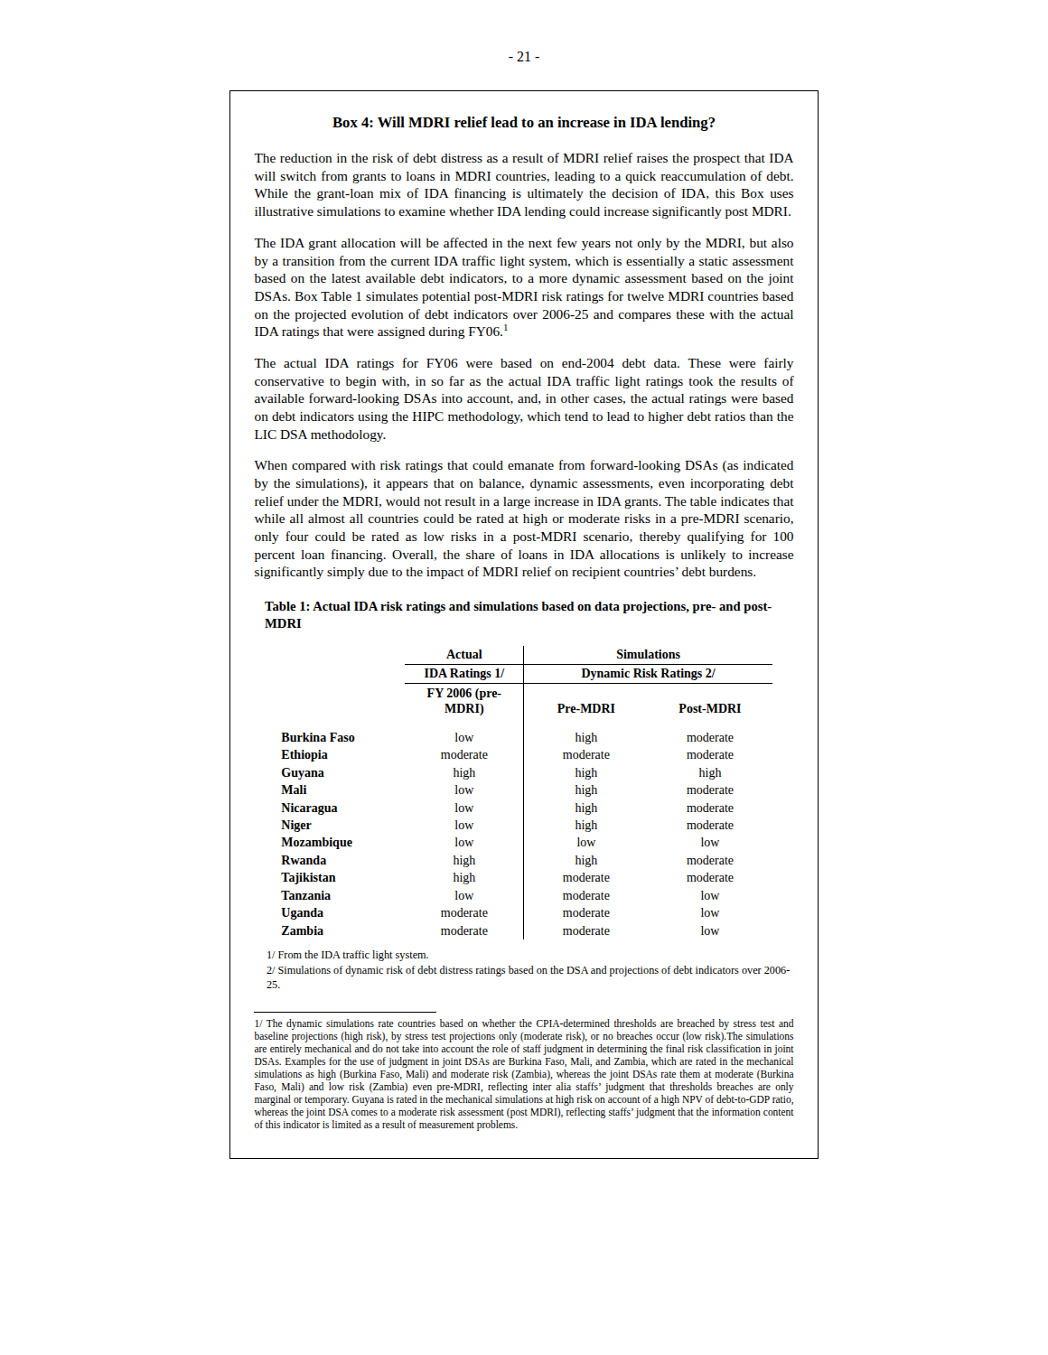- 21 -
Box 4: Will MDRI relief lead to an increase in IDA lending?
The reduction in the risk of debt distress as a result of MDRI relief raises the prospect that IDA will switch from grants to loans in MDRI countries, leading to a quick reaccumulation of debt. While the grant-loan mix of IDA financing is ultimately the decision of IDA, this Box uses illustrative simulations to examine whether IDA lending could increase significantly post MDRI.
The IDA grant allocation will be affected in the next few years not only by the MDRI, but also by a transition from the current IDA traffic light system, which is essentially a static assessment based on the latest available debt indicators, to a more dynamic assessment based on the joint DSAs. Box Table 1 simulates potential post-MDRI risk ratings for twelve MDRI countries based on the projected evolution of debt indicators over 2006-25 and compares these with the actual IDA ratings that were assigned during FY06.1
The actual IDA ratings for FY06 were based on end-2004 debt data. These were fairly conservative to begin with, in so far as the actual IDA traffic light ratings took the results of available forward-looking DSAs into account, and, in other cases, the actual ratings were based on debt indicators using the HIPC methodology, which tend to lead to higher debt ratios than the LIC DSA methodology.
When compared with risk ratings that could emanate from forward-looking DSAs (as indicated by the simulations), it appears that on balance, dynamic assessments, even incorporating debt relief under the MDRI, would not result in a large increase in IDA grants. The table indicates that while all almost all countries could be rated at high or moderate risks in a pre-MDRI scenario, only four could be rated as low risks in a post-MDRI scenario, thereby qualifying for 100 percent loan financing. Overall, the share of loans in IDA allocations is unlikely to increase significantly simply due to the impact of MDRI relief on recipient countries’ debt burdens.
Table 1: Actual IDA risk ratings and simulations based on data projections, pre- and post-MDRI
| | Actual | Simulations |
| | IDA Ratings 1/ | Dynamic Risk Ratings 2/ |
| | FY 2006 (pre-MDRI) | Pre-MDRI | Post-MDRI |
| Burkina Faso | low | high | moderate |
| Ethiopia | moderate | moderate | moderate |
| Guyana | high | high | high |
| Mali | low | high | moderate |
| Nicaragua | low | high | moderate |
| Niger | low | high | moderate |
| Mozambique | low | low | low |
| Rwanda | high | high | moderate |
| Tajikistan | high | moderate | moderate |
| Tanzania | low | moderate | low |
| Uganda | moderate | moderate | low |
| Zambia | moderate | moderate | low |
1/ From the IDA traffic light system.
2/ Simulations of dynamic risk of debt distress ratings based on the DSA and projections of debt indicators over 2006-25.
1/ The dynamic simulations rate countries based on whether the CPIA-determined thresholds are breached by stress test and baseline projections (high risk), by stress test projections only (moderate risk), or no breaches occur (low risk).The simulations are entirely mechanical and do not take into account the role of staff judgment in determining the final risk classification in joint DSAs. Examples for the use of judgment in joint DSAs are Burkina Faso, Mali, and Zambia, which are rated in the mechanical simulations as high (Burkina Faso, Mali) and moderate risk (Zambia), whereas the joint DSAs rate them at moderate (Burkina Faso, Mali) and low risk (Zambia) even pre-MDRI, reflecting inter alia staffs’ judgment that thresholds breaches are only marginal or temporary. Guyana is rated in the mechanical simulations at high risk on account of a high NPV of debt-to-GDP ratio, whereas the joint DSA comes to a moderate risk assessment (post MDRI), reflecting staffs’ judgment that the information content of this indicator is limited as a result of measurement problems.